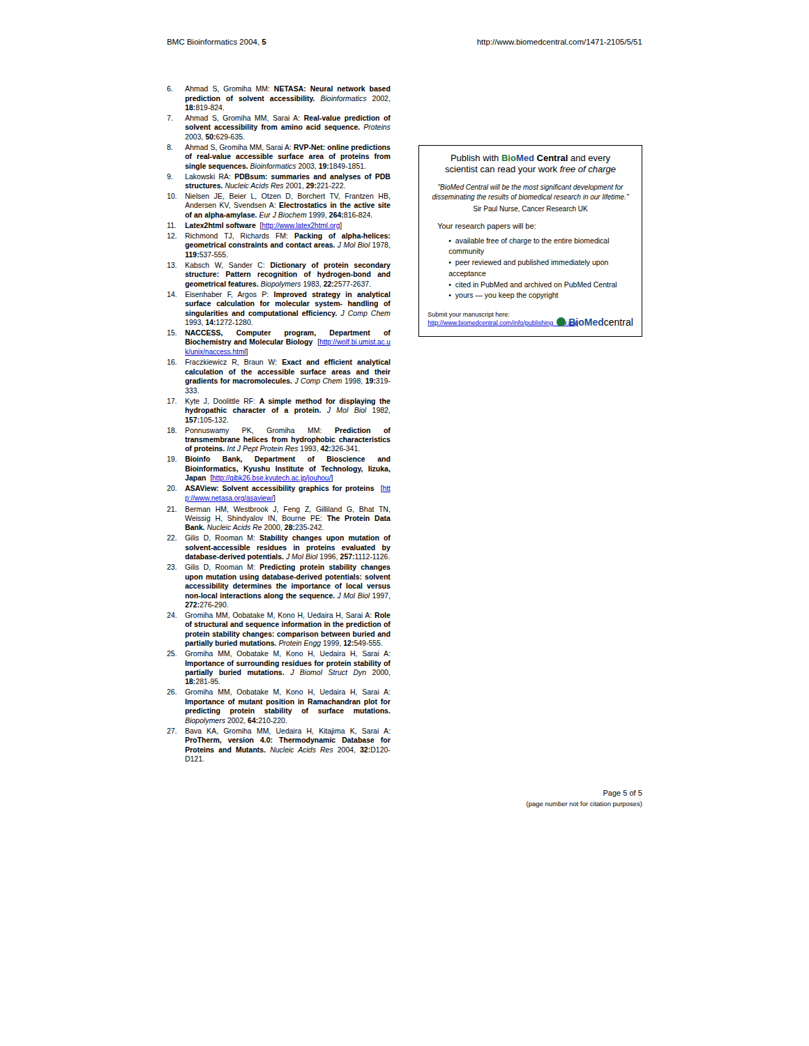BMC Bioinformatics 2004, 5
http://www.biomedcentral.com/1471-2105/5/51
6. Ahmad S, Gromiha MM: NETASA: Neural network based prediction of solvent accessibility. Bioinformatics 2002, 18: 819-824.
7. Ahmad S, Gromiha MM, Sarai A: Real-value prediction of solvent accessibility from amino acid sequence. Proteins 2003, 50: 629-635.
8. Ahmad S, Gromiha MM, Sarai A: RVP-Net: online predictions of real-value accessible surface area of proteins from single sequences. Bioinformatics 2003, 19: 1849-1851.
9. Lakowski RA: PDBsum: summaries and analyses of PDB structures. Nucleic Acids Res 2001, 29: 221-222.
10. Nielsen JE, Beier L, Otzen D, Borchert TV, Frantzen HB, Andersen KV, Svendsen A: Electrostatics in the active site of an alpha-amylase. Eur J Biochem 1999, 264: 816-824.
11. Latex2html software [http://www.latex2html.org]
12. Richmond TJ, Richards FM: Packing of alpha-helices: geometrical constraints and contact areas. J Mol Biol 1978, 119: 537-555.
13. Kabsch W, Sander C: Dictionary of protein secondary structure: Pattern recognition of hydrogen-bond and geometrical features. Biopolymers 1983, 22: 2577-2637.
14. Eisenhaber F, Argos P: Improved strategy in analytical surface calculation for molecular system- handling of singularities and computational efficiency. J Comp Chem 1993, 14: 1272-1280.
15. NACCESS, Computer program, Department of Biochemistry and Molecular Biology [http://wolf.bi.umist.ac.uk/unix/naccess.html]
16. Fraczkiewicz R, Braun W: Exact and efficient analytical calculation of the accessible surface areas and their gradients for macromolecules. J Comp Chem 1998, 19: 319-333.
17. Kyte J, Doolittle RF: A simple method for displaying the hydropathic character of a protein. J Mol Biol 1982, 157: 105-132.
18. Ponnuswamy PK, Gromiha MM: Prediction of transmembrane helices from hydrophobic characteristics of proteins. Int J Pept Protein Res 1993, 42: 326-341.
19. Bioinfo Bank, Department of Bioscience and Bioinformatics, Kyushu Institute of Technology, Iizuka, Japan [http://gibk26.bse.kyutech.ac.jp/jouhou/]
20. ASAView: Solvent accessibility graphics for proteins [http://www.netasa.org/asaview/]
21. Berman HM, Westbrook J, Feng Z, Gilliland G, Bhat TN, Weissig H, Shindyalov IN, Bourne PE: The Protein Data Bank. Nucleic Acids Re 2000, 28: 235-242.
22. Gilis D, Rooman M: Stability changes upon mutation of solvent-accessible residues in proteins evaluated by database-derived potentials. J Mol Biol 1996, 257: 1112-1126.
23. Gilis D, Rooman M: Predicting protein stability changes upon mutation using database-derived potentials: solvent accessibility determines the importance of local versus non-local interactions along the sequence. J Mol Biol 1997, 272: 276-290.
24. Gromiha MM, Oobatake M, Kono H, Uedaira H, Sarai A: Role of structural and sequence information in the prediction of protein stability changes: comparison between buried and partially buried mutations. Protein Engg 1999, 12: 549-555.
25. Gromiha MM, Oobatake M, Kono H, Uedaira H, Sarai A: Importance of surrounding residues for protein stability of partially buried mutations. J Biomol Struct Dyn 2000, 18: 281-95.
26. Gromiha MM, Oobatake M, Kono H, Uedaira H, Sarai A: Importance of mutant position in Ramachandran plot for predicting protein stability of surface mutations. Biopolymers 2002, 64: 210-220.
27. Bava KA, Gromiha MM, Uedaira H, Kitajima K, Sarai A: ProTherm, version 4.0: Thermodynamic Database for Proteins and Mutants. Nucleic Acids Res 2004, 32: D120-D121.
Publish with Bio Med Central and every
scientist can read your work free of charge
"BioMed Central will be the most significant development for disseminating the results of biomedical research in our lifetime."
Sir Paul Nurse, Cancer Research UK
Your research papers will be:
available free of charge to the entire biomedical community
peer reviewed and published immediately upon acceptance
cited in PubMed and archived on PubMed Central
yours — you keep the copyright
Submit your manuscript here:
http://www.biomedcentral.com/info/publishing_adv.asp
BioMed central
Page 5 of 5
(page number not for citation purposes)